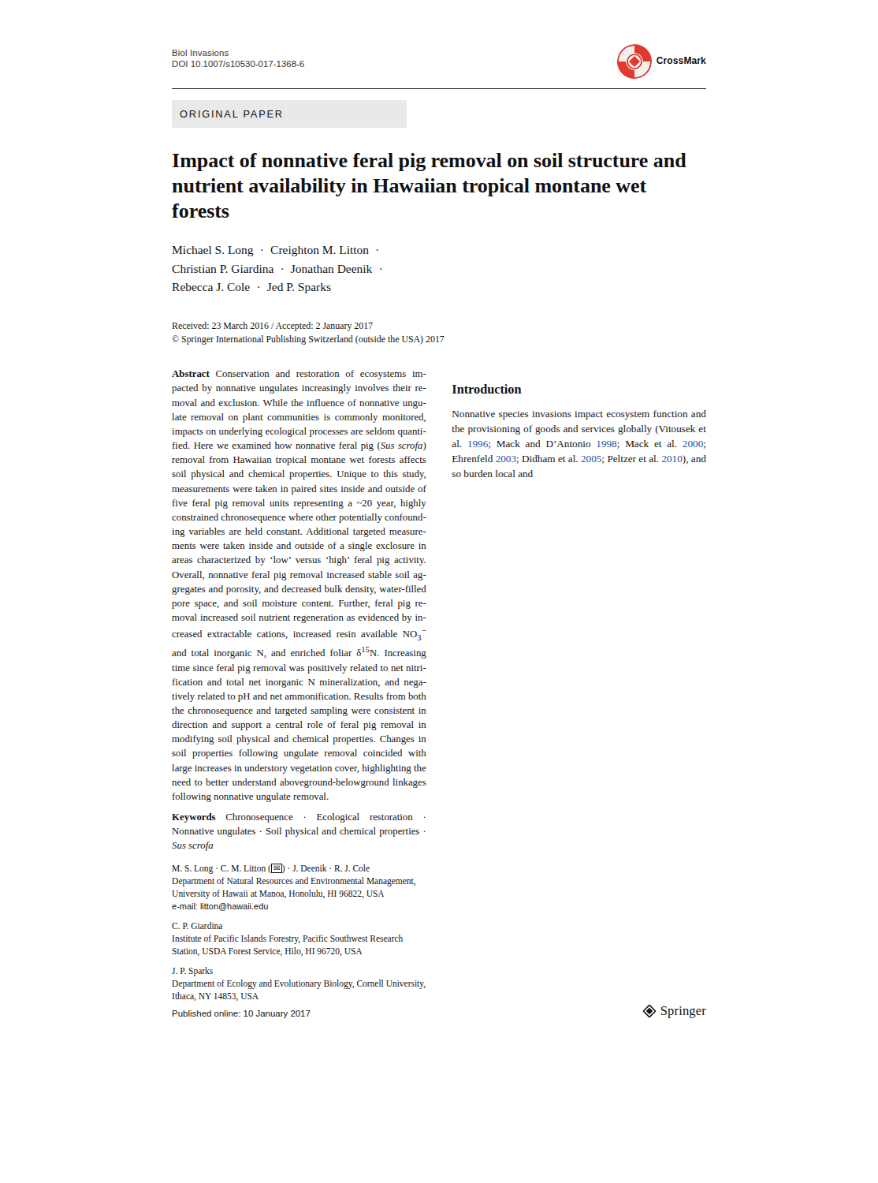Biol Invasions
DOI 10.1007/s10530-017-1368-6
CrossMark
Original Paper
Impact of nonnative feral pig removal on soil structure and nutrient availability in Hawaiian tropical montane wet forests
Michael S. Long · Creighton M. Litton ·
Christian P. Giardina · Jonathan Deenik ·
Rebecca J. Cole · Jed P. Sparks
Received: 23 March 2016 / Accepted: 2 January 2017
© Springer International Publishing Switzerland (outside the USA) 2017
Abstract Conservation and restoration of ecosystems impacted by nonnative ungulates increasingly involves their removal and exclusion. While the influence of nonnative ungulate removal on plant communities is commonly monitored, impacts on underlying ecological processes are seldom quantified. Here we examined how nonnative feral pig (Sus scrofa) removal from Hawaiian tropical montane wet forests affects soil physical and chemical properties. Unique to this study, measurements were taken in paired sites inside and outside of five feral pig removal units representing a ~20 year, highly constrained chronosequence where other potentially confounding variables are held constant. Additional targeted measurements were taken inside and outside of a single exclosure in areas characterized by ‘low’ versus ‘high’ feral pig activity. Overall, nonnative feral pig removal increased stable soil aggregates and porosity, and decreased bulk density, water-filled pore space, and soil moisture content. Further, feral pig removal increased soil nutrient regeneration as evidenced by increased extractable cations, increased resin available NO3− and total inorganic N, and enriched foliar δ15N. Increasing time since feral pig removal was positively related to net nitrification and total net inorganic N mineralization, and negatively related to pH and net ammonification. Results from both the chronosequence and targeted sampling were consistent in direction and support a central role of feral pig removal in modifying soil physical and chemical properties. Changes in soil properties following ungulate removal coincided with large increases in understory vegetation cover, highlighting the need to better understand aboveground-belowground linkages following nonnative ungulate removal.
Keywords Chronosequence · Ecological restoration · Nonnative ungulates · Soil physical and chemical properties · Sus scrofa
M. S. Long · C. M. Litton (✉) · J. Deenik · R. J. Cole
Department of Natural Resources and Environmental Management, University of Hawaii at Manoa, Honolulu, HI 96822, USA
e-mail: litton@hawaii.edu
C. P. Giardina
Institute of Pacific Islands Forestry, Pacific Southwest Research Station, USDA Forest Service, Hilo, HI 96720, USA
J. P. Sparks
Department of Ecology and Evolutionary Biology, Cornell University, Ithaca, NY 14853, USA
Introduction
Nonnative species invasions impact ecosystem function and the provisioning of goods and services globally (Vitousek et al. 1996; Mack and D’Antonio 1998; Mack et al. 2000; Ehrenfeld 2003; Didham et al. 2005; Peltzer et al. 2010), and so burden local and
Published online: 10 January 2017
Springer